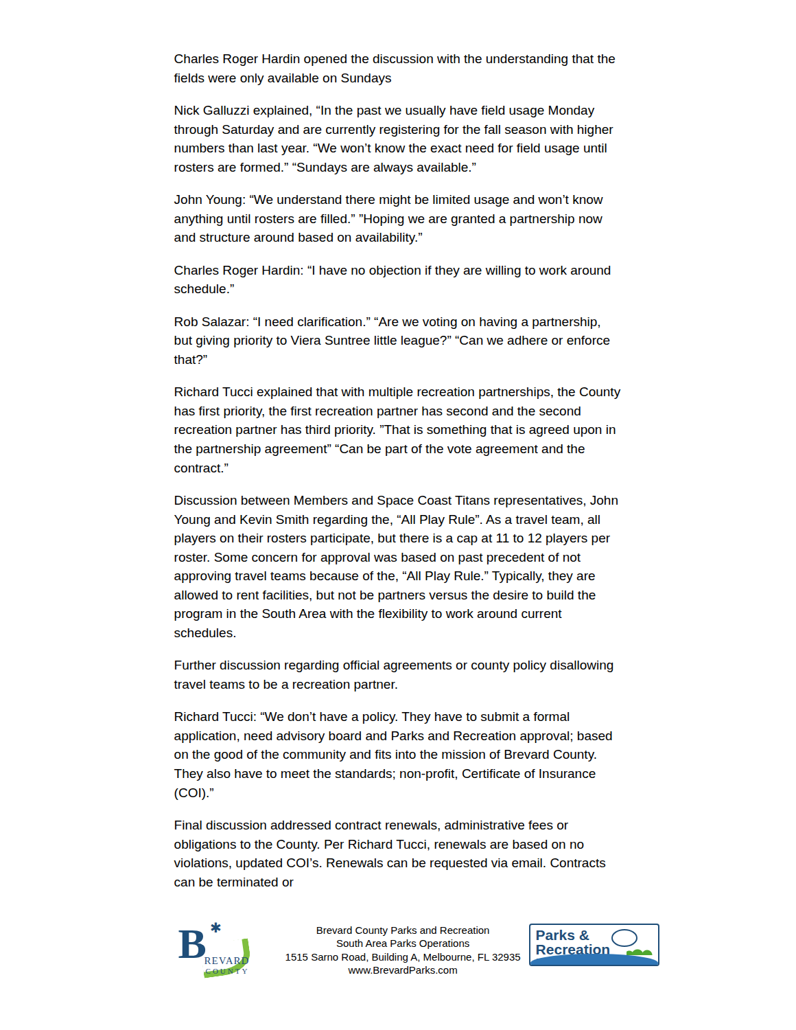Charles Roger Hardin opened the discussion with the understanding that the fields were only available on Sundays
Nick Galluzzi explained, “In the past we usually have field usage Monday through Saturday and are currently registering for the fall season with higher numbers than last year. “We won’t know the exact need for field usage until rosters are formed.” “Sundays are always available.”
John Young: “We understand there might be limited usage and won’t know anything until rosters are filled.” ”Hoping we are granted a partnership now and structure around based on availability.”
Charles Roger Hardin: “I have no objection if they are willing to work around schedule.”
Rob Salazar: “I need clarification.” “Are we voting on having a partnership, but giving priority to Viera Suntree little league?” “Can we adhere or enforce that?”
Richard Tucci explained that with multiple recreation partnerships, the County has first priority, the first recreation partner has second and the second recreation partner has third priority. ”That is something that is agreed upon in the partnership agreement” “Can be part of the vote agreement and the contract.”
Discussion between Members and Space Coast Titans representatives, John Young and Kevin Smith regarding the, “All Play Rule”. As a travel team, all players on their rosters participate, but there is a cap at 11 to 12 players per roster. Some concern for approval was based on past precedent of not approving travel teams because of the, “All Play Rule.” Typically, they are allowed to rent facilities, but not be partners versus the desire to build the program in the South Area with the flexibility to work around current schedules.
Further discussion regarding official agreements or county policy disallowing travel teams to be a recreation partner.
Richard Tucci: “We don’t have a policy. They have to submit a formal application, need advisory board and Parks and Recreation approval; based on the good of the community and fits into the mission of Brevard County. They also have to meet the standards; non-profit, Certificate of Insurance (COI).”
Final discussion addressed contract renewals, administrative fees or obligations to the County. Per Richard Tucci, renewals are based on no violations, updated COI’s. Renewals can be requested via email. Contracts can be terminated or
✱ B revard COUNTY
Brevard County Parks and Recreation
South Area Parks Operations
1515 Sarno Road, Building A, Melbourne, FL 32935
www.BrevardParks.com
Parks &
Recreation
BREVARD COUNTY